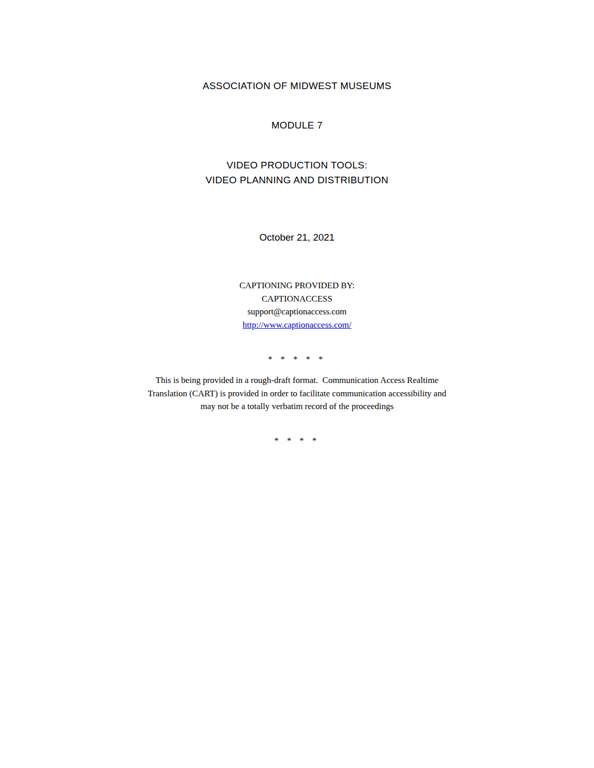ASSOCIATION OF MIDWEST MUSEUMS
MODULE 7
VIDEO PRODUCTION TOOLS:
VIDEO PLANNING AND DISTRIBUTION
October 21, 2021
CAPTIONING PROVIDED BY:
CAPTIONACCESS
support@captionaccess.com
http://www.captionaccess.com/
* * * * *
This is being provided in a rough-draft format. Communication Access Realtime Translation (CART) is provided in order to facilitate communication accessibility and may not be a totally verbatim record of the proceedings
* * * *